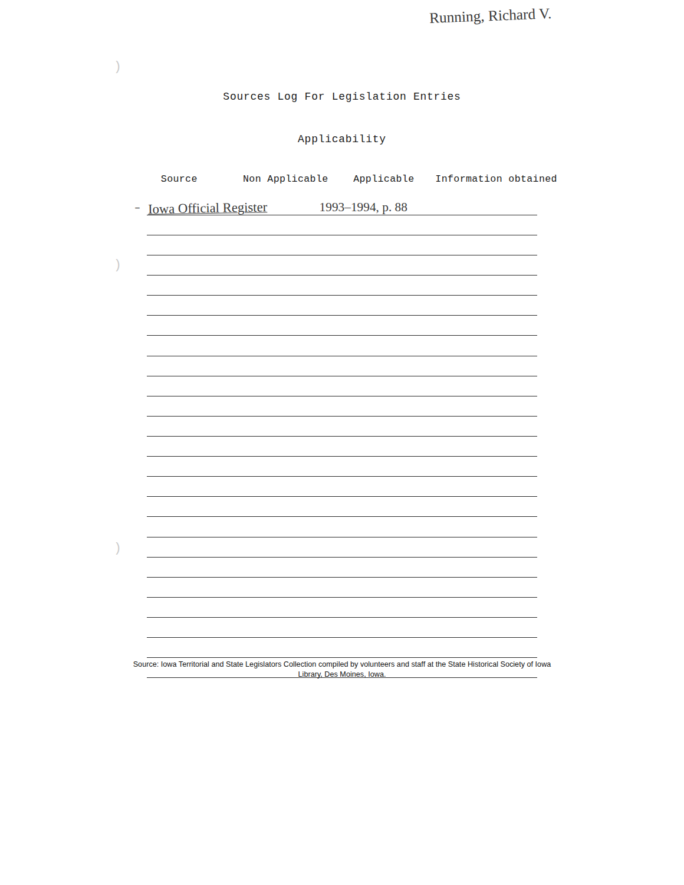Running, Richard V.
) ) )
Sources Log For Legislation Entries
Applicability
Source Non Applicable Applicable Information obtained
| – Iowa Official Register 1993–1994, p. 88 |
Source: Iowa Territorial and State Legislators Collection compiled by volunteers and staff at the State Historical Society of Iowa Library, Des Moines, Iowa.